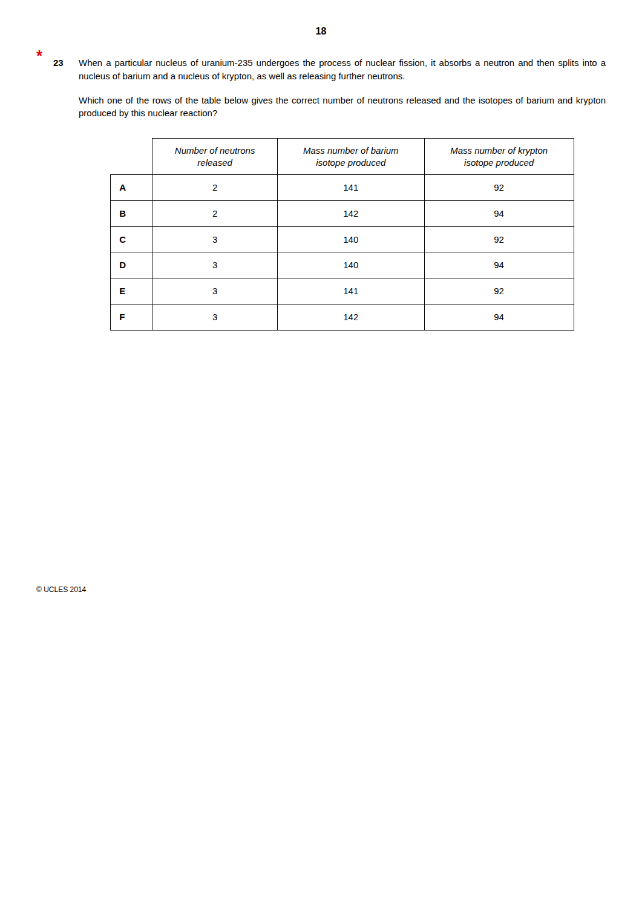18
* 23
When a particular nucleus of uranium-235 undergoes the process of nuclear fission, it absorbs a neutron and then splits into a nucleus of barium and a nucleus of krypton, as well as releasing further neutrons.
Which one of the rows of the table below gives the correct number of neutrons released and the isotopes of barium and krypton produced by this nuclear reaction?
| | Number of neutrons released | Mass number of barium isotope produced | Mass number of krypton isotope produced |
| --- | --- | --- | --- |
| A | 2 | 141 | 92 |
| B | 2 | 142 | 94 |
| C | 3 | 140 | 92 |
| D | 3 | 140 | 94 |
| E | 3 | 141 | 92 |
| F | 3 | 142 | 94 |
© UCLES 2014